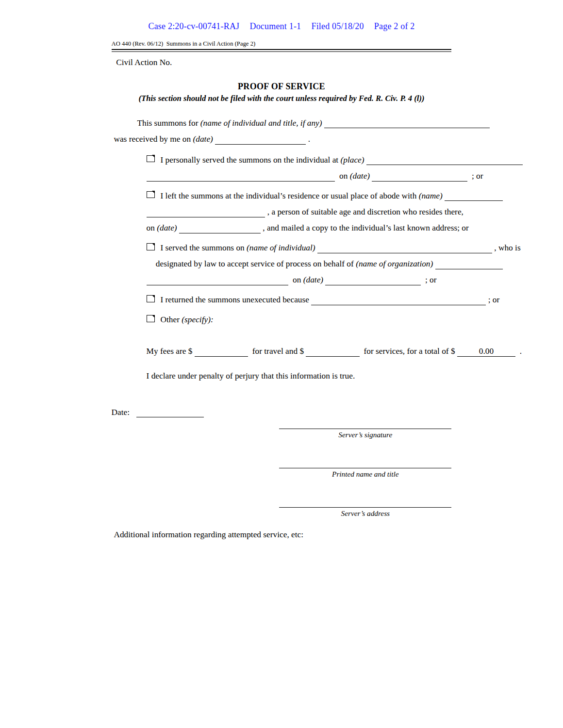Case 2:20-cv-00741-RAJ Document 1-1 Filed 05/18/20 Page 2 of 2
AO 440 (Rev. 06/12) Summons in a Civil Action (Page 2)
Civil Action No.
PROOF OF SERVICE
(This section should not be filed with the court unless required by Fed. R. Civ. P. 4 (l))
This summons for (name of individual and title, if any)
was received by me on (date) .
I personally served the summons on the individual at (place)
on (date) ; or
I left the summons at the individual’s residence or usual place of abode with (name)
, a person of suitable age and discretion who resides there,
on (date) , and mailed a copy to the individual’s last known address; or
I served the summons on (name of individual) , who is
designated by law to accept service of process on behalf of (name of organization)
on (date) ; or
I returned the summons unexecuted because ; or
Other (specify):
My fees are $ for travel and $ for services, for a total of $ 0.00 .
I declare under penalty of perjury that this information is true.
Date:
Server’s signature
Printed name and title
Server’s address
Additional information regarding attempted service, etc: